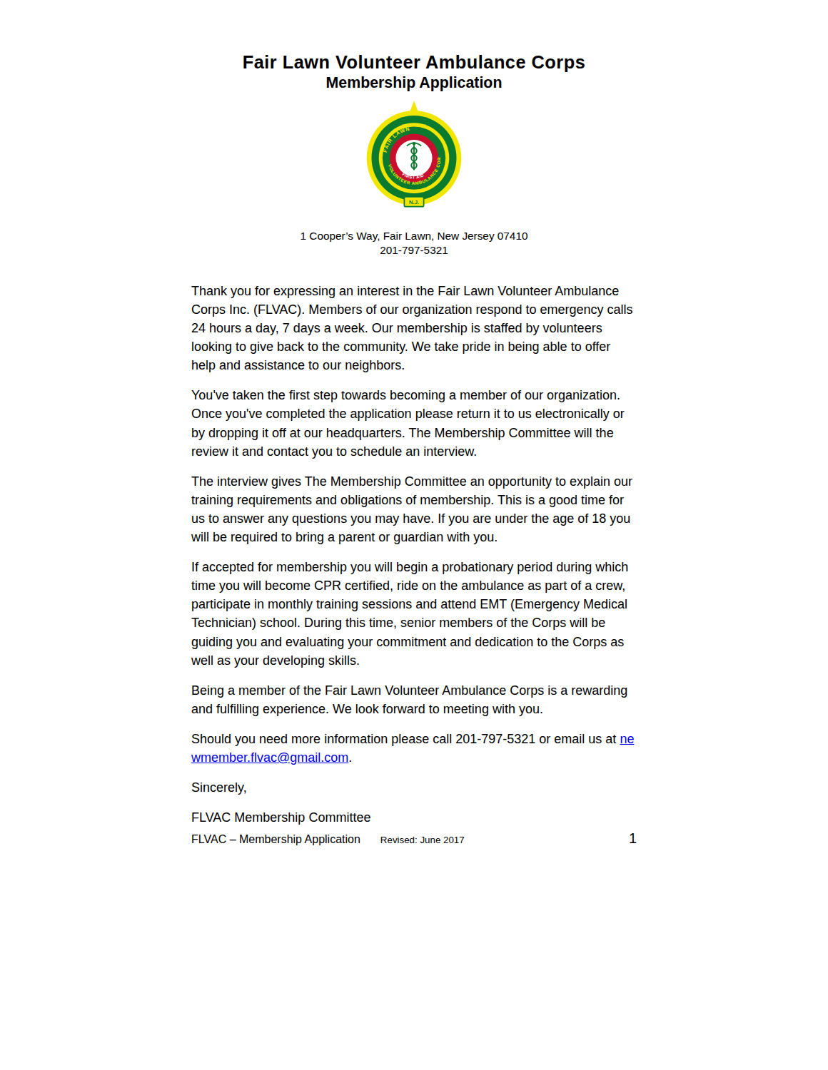Fair Lawn Volunteer Ambulance Corps
Membership Application
FAIR LAWN VOLUNTEER AMBULANCE CORPS INC. FIRST AID N.J.
1 Cooper’s Way, Fair Lawn, New Jersey 07410
201-797-5321
Thank you for expressing an interest in the Fair Lawn Volunteer Ambulance Corps Inc. (FLVAC). Members of our organization respond to emergency calls 24 hours a day, 7 days a week. Our membership is staffed by volunteers looking to give back to the community. We take pride in being able to offer help and assistance to our neighbors.
You've taken the first step towards becoming a member of our organization. Once you've completed the application please return it to us electronically or by dropping it off at our headquarters. The Membership Committee will the review it and contact you to schedule an interview.
The interview gives The Membership Committee an opportunity to explain our training requirements and obligations of membership. This is a good time for us to answer any questions you may have. If you are under the age of 18 you will be required to bring a parent or guardian with you.
If accepted for membership you will begin a probationary period during which time you will become CPR certified, ride on the ambulance as part of a crew, participate in monthly training sessions and attend EMT (Emergency Medical Technician) school. During this time, senior members of the Corps will be guiding you and evaluating your commitment and dedication to the Corps as well as your developing skills.
Being a member of the Fair Lawn Volunteer Ambulance Corps is a rewarding and fulfilling experience. We look forward to meeting with you.
Should you need more information please call 201-797-5321 or email us at newmember.flvac@gmail.com.
Sincerely,
FLVAC Membership Committee
FLVAC – Membership Application Revised: June 2017
1